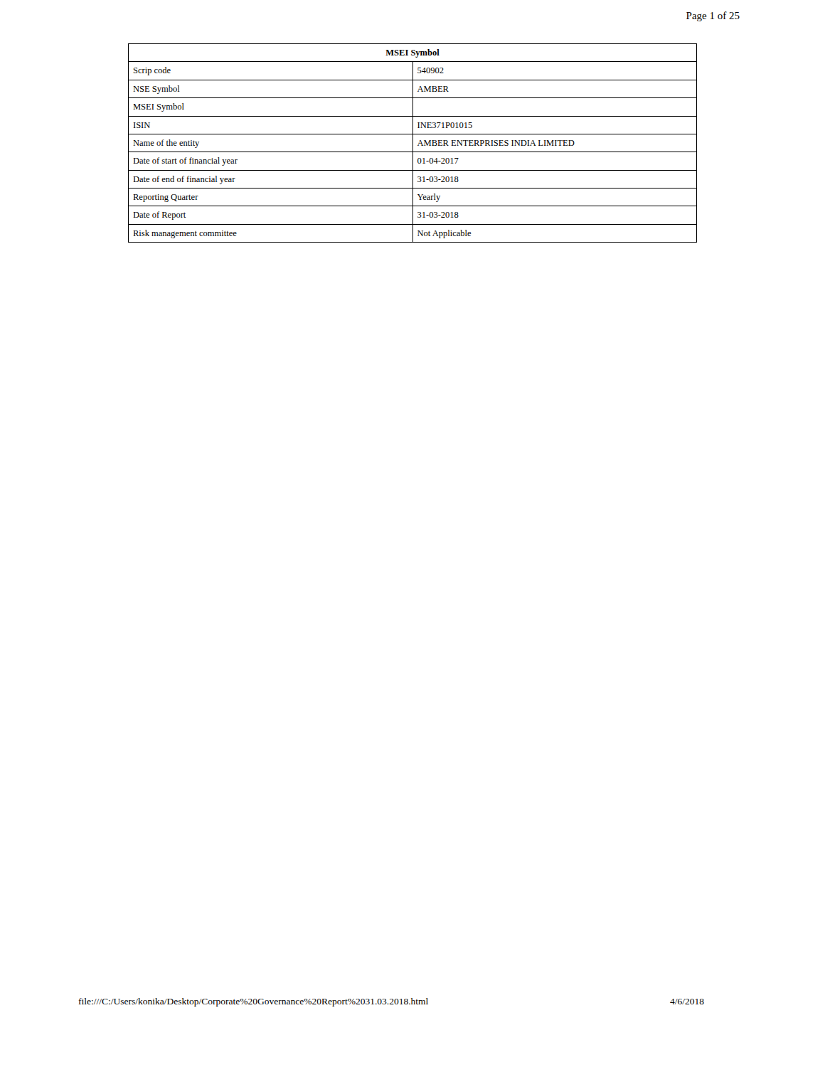Page 1 of 25
| MSEI Symbol |
| Scrip code | 540902 |
| NSE Symbol | AMBER |
| MSEI Symbol | |
| ISIN | INE371P01015 |
| Name of the entity | AMBER ENTERPRISES INDIA LIMITED |
| Date of start of financial year | 01-04-2017 |
| Date of end of financial year | 31-03-2018 |
| Reporting Quarter | Yearly |
| Date of Report | 31-03-2018 |
| Risk management committee | Not Applicable |
file:///C:/Users/konika/Desktop/Corporate%20Governance%20Report%2031.03.2018.html 4/6/2018